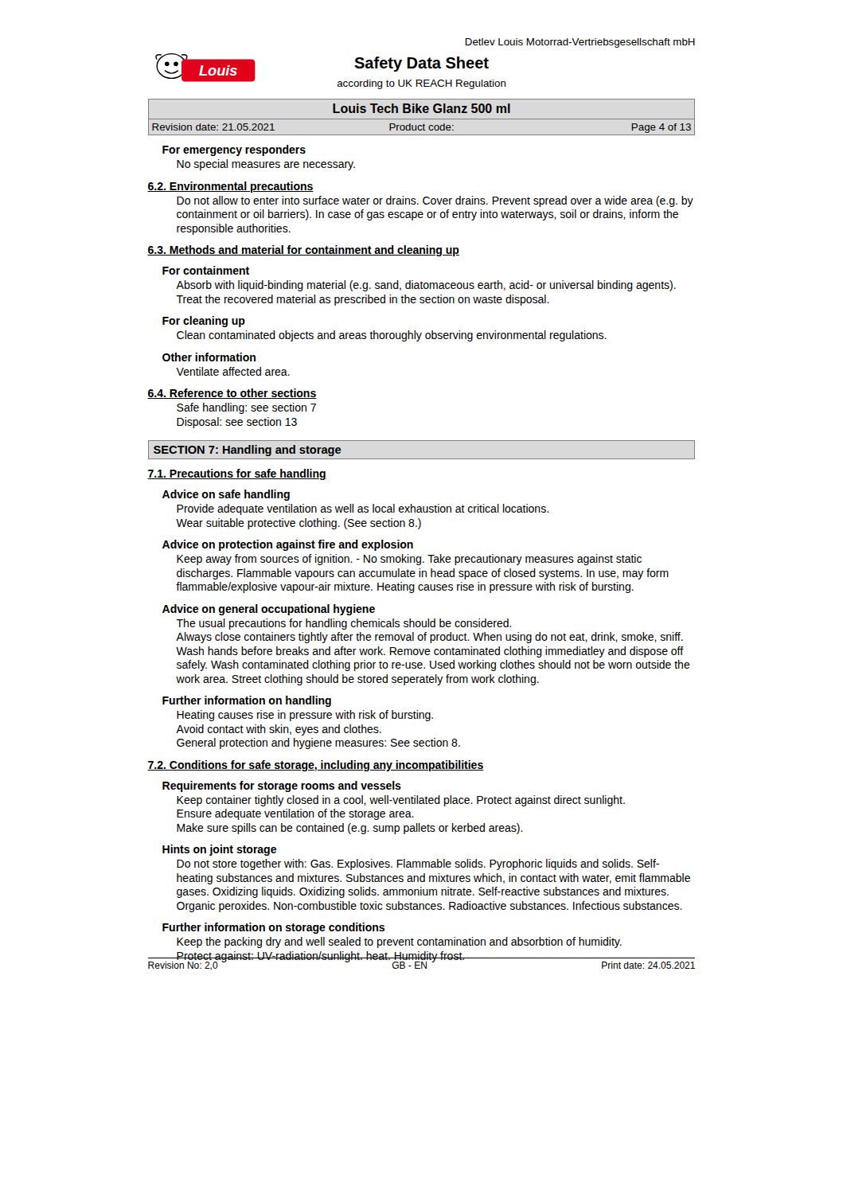Detlev Louis Motorrad-Vertriebsgesellschaft mbH
Louis
Safety Data Sheet
according to UK REACH Regulation
Louis Tech Bike Glanz 500 ml
Revision date: 21.05.2021
Product code:
Page 4 of 13
For emergency responders
No special measures are necessary.
6.2. Environmental precautions
Do not allow to enter into surface water or drains. Cover drains. Prevent spread over a wide area (e.g. by containment or oil barriers). In case of gas escape or of entry into waterways, soil or drains, inform the responsible authorities.
6.3. Methods and material for containment and cleaning up
For containment
Absorb with liquid-binding material (e.g. sand, diatomaceous earth, acid- or universal binding agents).
Treat the recovered material as prescribed in the section on waste disposal.
For cleaning up
Clean contaminated objects and areas thoroughly observing environmental regulations.
Other information
Ventilate affected area.
6.4. Reference to other sections
Safe handling: see section 7
Disposal: see section 13
SECTION 7: Handling and storage
7.1. Precautions for safe handling
Advice on safe handling
Provide adequate ventilation as well as local exhaustion at critical locations.
Wear suitable protective clothing. (See section 8.)
Advice on protection against fire and explosion
Keep away from sources of ignition. - No smoking. Take precautionary measures against static discharges. Flammable vapours can accumulate in head space of closed systems. In use, may form flammable/explosive vapour-air mixture. Heating causes rise in pressure with risk of bursting.
Advice on general occupational hygiene
The usual precautions for handling chemicals should be considered.
Always close containers tightly after the removal of product. When using do not eat, drink, smoke, sniff. Wash hands before breaks and after work. Remove contaminated clothing immediatley and dispose off safely. Wash contaminated clothing prior to re-use. Used working clothes should not be worn outside the work area. Street clothing should be stored seperately from work clothing.
Further information on handling
Heating causes rise in pressure with risk of bursting.
Avoid contact with skin, eyes and clothes.
General protection and hygiene measures: See section 8.
7.2. Conditions for safe storage, including any incompatibilities
Requirements for storage rooms and vessels
Keep container tightly closed in a cool, well-ventilated place. Protect against direct sunlight.
Ensure adequate ventilation of the storage area.
Make sure spills can be contained (e.g. sump pallets or kerbed areas).
Hints on joint storage
Do not store together with: Gas. Explosives. Flammable solids. Pyrophoric liquids and solids. Self-heating substances and mixtures. Substances and mixtures which, in contact with water, emit flammable gases. Oxidizing liquids. Oxidizing solids. ammonium nitrate. Self-reactive substances and mixtures. Organic peroxides. Non-combustible toxic substances. Radioactive substances. Infectious substances.
Further information on storage conditions
Keep the packing dry and well sealed to prevent contamination and absorbtion of humidity.
Protect against: UV-radiation/sunlight. heat. Humidity frost.
Revision No: 2,0
GB - EN
Print date: 24.05.2021